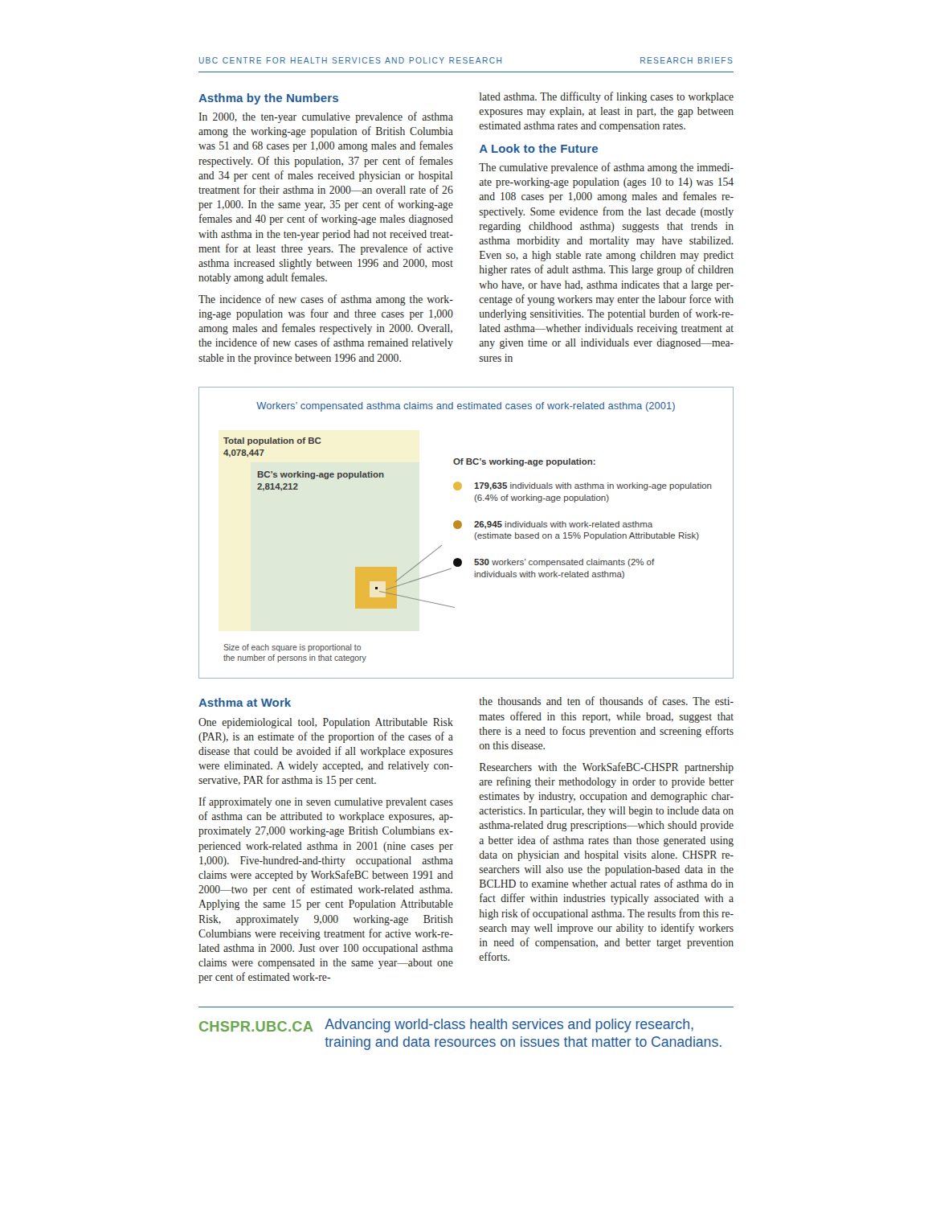UBC Centre for Health Services and Policy Research Research Briefs
Asthma by the Numbers
In 2000, the ten-year cumulative prevalence of asthma among the working-age population of British Columbia was 51 and 68 cases per 1,000 among males and females respectively. Of this population, 37 per cent of females and 34 per cent of males received physician or hospital treatment for their asthma in 2000—an overall rate of 26 per 1,000. In the same year, 35 per cent of working-age females and 40 per cent of working-age males diagnosed with asthma in the ten-year period had not received treatment for at least three years. The prevalence of active asthma increased slightly between 1996 and 2000, most notably among adult females.
The incidence of new cases of asthma among the working-age population was four and three cases per 1,000 among males and females respectively in 2000. Overall, the incidence of new cases of asthma remained relatively stable in the province between 1996 and 2000.
lated asthma. The difficulty of linking cases to workplace exposures may explain, at least in part, the gap between estimated asthma rates and compensation rates.
A Look to the Future
The cumulative prevalence of asthma among the immediate pre-working-age population (ages 10 to 14) was 154 and 108 cases per 1,000 among males and females respectively. Some evidence from the last decade (mostly regarding childhood asthma) suggests that trends in asthma morbidity and mortality may have stabilized. Even so, a high stable rate among children may predict higher rates of adult asthma. This large group of children who have, or have had, asthma indicates that a large percentage of young workers may enter the labour force with underlying sensitivities. The potential burden of work-related asthma—whether individuals receiving treatment at any given time or all individuals ever diagnosed—measures in
Workers’ compensated asthma claims and estimated cases of work-related asthma (2001)
Total population of BC
4,078,447
BC’s working-age population
2,814,212
Of BC’s working-age population:
179,635 individuals with asthma in working-age population
(6.4% of working-age population)
26,945 individuals with work-related asthma
(estimate based on a 15% Population Attributable Risk)
530 workers’ compensated claimants (2% of
individuals with work-related asthma)
Size of each square is proportional to
the number of persons in that category
Asthma at Work
One epidemiological tool, Population Attributable Risk (PAR), is an estimate of the proportion of the cases of a disease that could be avoided if all workplace exposures were eliminated. A widely accepted, and relatively conservative, PAR for asthma is 15 per cent.
If approximately one in seven cumulative prevalent cases of asthma can be attributed to workplace exposures, approximately 27,000 working-age British Columbians experienced work-related asthma in 2001 (nine cases per 1,000). Five-hundred-and-thirty occupational asthma claims were accepted by WorkSafeBC between 1991 and 2000—two per cent of estimated work-related asthma. Applying the same 15 per cent Population Attributable Risk, approximately 9,000 working-age British Columbians were receiving treatment for active work-related asthma in 2000. Just over 100 occupational asthma claims were compensated in the same year—about one per cent of estimated work-re-
the thousands and ten of thousands of cases. The estimates offered in this report, while broad, suggest that there is a need to focus prevention and screening efforts on this disease.
Researchers with the WorkSafeBC-CHSPR partnership are refining their methodology in order to provide better estimates by industry, occupation and demographic characteristics. In particular, they will begin to include data on asthma-related drug prescriptions—which should provide a better idea of asthma rates than those generated using data on physician and hospital visits alone. CHSPR researchers will also use the population-based data in the BCLHD to examine whether actual rates of asthma do in fact differ within industries typically associated with a high risk of occupational asthma. The results from this research may well improve our ability to identify workers in need of compensation, and better target prevention efforts.
CHSPR.UBC.CA
Advancing world-class health services and policy research,
training and data resources on issues that matter to Canadians.